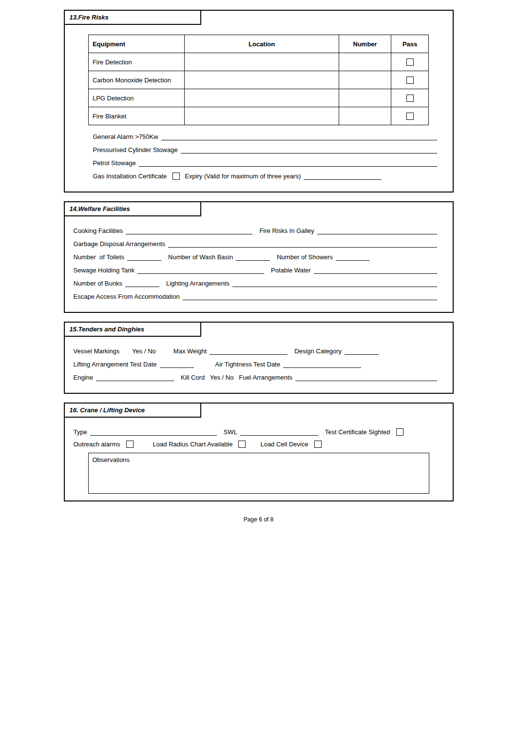13.Fire Risks
| Equipment | Location | Number | Pass |
| --- | --- | --- | --- |
| Fire Detection | | | |
| Carbon Monoxide Detection | | | |
| LPG Detection | | | |
| Fire Blanket | | | |
General Alarm >750Kw
Pressurised Cylinder Stowage
Petrol Stowage
Gas Installation Certificate Expiry (Valid for maximum of three years)
14.Welfare Facilities
Cooking Facilities Fire Risks In Galley
Garbage Disposal Arrangements
Number of Toilets Number of Wash Basin Number of Showers
Sewage Holding Tank Potable Water
Number of Bunks Lighting Arrangements
Escape Access From Accommodation
15.Tenders and Dinghies
Vessel Markings Yes / No Max Weight Design Category
Lifting Arrangement Test Date Air Tightness Test Date
Engine Kill Cord Yes / No Fuel Arrangements
16. Crane / Lifting Device
Type SWL Test Certificate Sighted
Outreach alarms Load Radius Chart Available Load Cell Device
Observations
Page 6 of 8